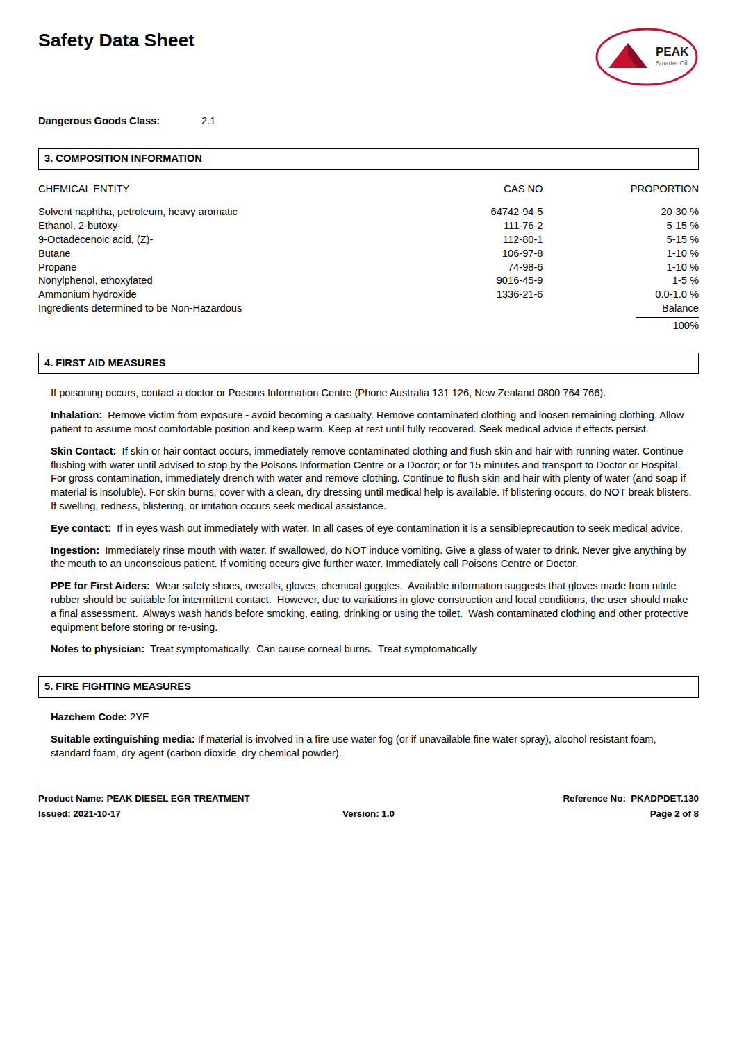Safety Data Sheet
PEAK Smarter Oil
Dangerous Goods Class: 2.1
3. COMPOSITION INFORMATION
| CHEMICAL ENTITY | CAS NO | PROPORTION |
| Solvent naphtha, petroleum, heavy aromatic | 64742-94-5 | 20-30 % |
| Ethanol, 2-butoxy- | 111-76-2 | 5-15 % |
| 9-Octadecenoic acid, (Z)- | 112-80-1 | 5-15 % |
| Butane | 106-97-8 | 1-10 % |
| Propane | 74-98-6 | 1-10 % |
| Nonylphenol, ethoxylated | 9016-45-9 | 1-5 % |
| Ammonium hydroxide | 1336-21-6 | 0.0-1.0 % |
| Ingredients determined to be Non-Hazardous | | Balance |
100%
4. FIRST AID MEASURES
If poisoning occurs, contact a doctor or Poisons Information Centre (Phone Australia 131 126, New Zealand 0800 764 766).
Inhalation: Remove victim from exposure - avoid becoming a casualty. Remove contaminated clothing and loosen remaining clothing. Allow patient to assume most comfortable position and keep warm. Keep at rest until fully recovered. Seek medical advice if effects persist.
Skin Contact: If skin or hair contact occurs, immediately remove contaminated clothing and flush skin and hair with running water. Continue flushing with water until advised to stop by the Poisons Information Centre or a Doctor; or for 15 minutes and transport to Doctor or Hospital. For gross contamination, immediately drench with water and remove clothing. Continue to flush skin and hair with plenty of water (and soap if material is insoluble). For skin burns, cover with a clean, dry dressing until medical help is available. If blistering occurs, do NOT break blisters. If swelling, redness, blistering, or irritation occurs seek medical assistance.
Eye contact: If in eyes wash out immediately with water. In all cases of eye contamination it is a sensibleprecaution to seek medical advice.
Ingestion: Immediately rinse mouth with water. If swallowed, do NOT induce vomiting. Give a glass of water to drink. Never give anything by the mouth to an unconscious patient. If vomiting occurs give further water. Immediately call Poisons Centre or Doctor.
PPE for First Aiders: Wear safety shoes, overalls, gloves, chemical goggles. Available information suggests that gloves made from nitrile rubber should be suitable for intermittent contact. However, due to variations in glove construction and local conditions, the user should make a final assessment. Always wash hands before smoking, eating, drinking or using the toilet. Wash contaminated clothing and other protective equipment before storing or re-using.
Notes to physician: Treat symptomatically. Can cause corneal burns. Treat symptomatically
5. FIRE FIGHTING MEASURES
Hazchem Code: 2YE
Suitable extinguishing media: If material is involved in a fire use water fog (or if unavailable fine water spray), alcohol resistant foam, standard foam, dry agent (carbon dioxide, dry chemical powder).
Product Name: PEAK DIESEL EGR TREATMENT Reference No: PKADPDET.130
Issued: 2021-10-17 Version: 1.0 Page 2 of 8